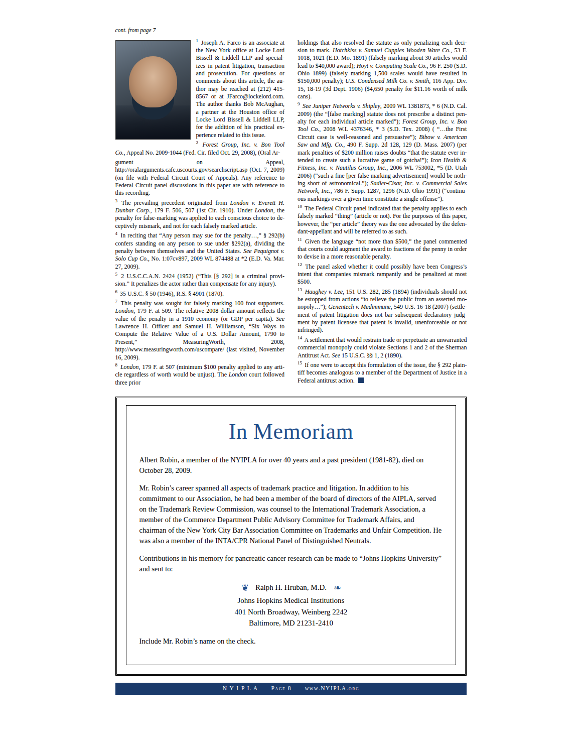cont. from page 7
1 Joseph A. Farco is an associate at the New York office at Locke Lord Bissell & Liddell LLP and specializes in patent litigation, transaction and prosecution. For questions or comments about this article, the author may be reached at (212) 415-8567 or at JFarco@lockelord.com. The author thanks Bob McAughan, a partner at the Houston office of Locke Lord Bissell & Liddell LLP, for the addition of his practical experience related to this issue.
2 Forest Group, Inc. v. Bon Tool Co., Appeal No. 2009-1044 (Fed. Cir. filed Oct. 29, 2008), (Oral Ar-
gument on Appeal, http://oralarguments.cafc.uscourts.gov/searchscript.asp (Oct. 7, 2009) (on file with Federal Circuit Court of Appeals). Any reference to Federal Circuit panel discussions in this paper are with reference to this recording.
3 The prevailing precedent originated from London v. Everett H. Dunbar Corp., 179 F. 506, 507 (1st Cir. 1910). Under London, the penalty for false-marking was applied to each conscious choice to deceptively mismark, and not for each falsely marked article.
4 In reciting that “Any person may sue for the penalty…,” § 292(b) confers standing on any person to sue under §292(a), dividing the penalty between themselves and the United States. See Pequignot v. Solo Cup Co., No. 1:07cv897, 2009 WL 874488 at *2 (E.D. Va. Mar. 27, 2009).
5 2 U.S.C.C.A.N. 2424 (1952) (“This [§ 292] is a criminal provision.” It penalizes the actor rather than compensate for any injury).
6 35 U.S.C. § 50 (1946), R.S. § 4901 (1870).
7 This penalty was sought for falsely marking 100 foot supporters. London, 179 F. at 509. The relative 2008 dollar amount reflects the value of the penalty in a 1910 economy (or GDP per capita). See Lawrence H. Officer and Samuel H. Williamson, “Six Ways to Compute the Relative Value of a U.S. Dollar Amount, 1790 to Present,” MeasuringWorth, 2008, http://www.measuringworth.com/uscompare/ (last visited, November 16, 2009).
8 London, 179 F. at 507 (minimum $100 penalty applied to any article regardless of worth would be unjust). The London court followed three prior
holdings that also resolved the statute as only penalizing each decision to mark. Hotchkiss v. Samuel Cupples Wooden Ware Co., 53 F. 1018, 1021 (E.D. Mo. 1891) (falsely marking about 30 articles would lead to $40,000 award); Hoyt v. Computing Scale Co., 96 F. 250 (S.D. Ohio 1899) (falsely marking 1,500 scales would have resulted in $150,000 penalty); U.S. Condensed Milk Co. v. Smith, 116 App. Div. 15, 18-19 (3d Dept. 1906) ($4,650 penalty for $11.16 worth of milk cans).
9 See Juniper Networks v. Shipley, 2009 WL 1381873, * 6 (N.D. Cal. 2009) (the “[false marking] statute does not prescribe a distinct penalty for each individual article marked”); Forest Group, Inc. v. Bon Tool Co., 2008 W.L 4376346, * 3 (S.D. Tex. 2008) ( “…the First Circuit case is well-reasoned and persuasive”); Bibow v. American Saw and Mfg. Co., 490 F. Supp. 2d 128, 129 (D. Mass. 2007) (per mark penalties of $200 million raises doubts “that the statute ever intended to create such a lucrative game of gotcha!”); Icon Health & Fitness, Inc. v. Nautilus Group, Inc., 2006 WL 753002, *5 (D. Utah 2006) (“such a fine [per false marking advertisement] would be nothing short of astronomical.”); Sadler-Cisar, Inc. v. Commercial Sales Network, Inc., 786 F. Supp. 1287, 1296 (N.D. Ohio 1991) (“continuous markings over a given time constitute a single offense”).
10 The Federal Circuit panel indicated that the penalty applies to each falsely marked “thing” (article or not). For the purposes of this paper, however, the “per article” theory was the one advocated by the defendant-appellant and will be referred to as such.
11 Given the language “not more than $500,” the panel commented that courts could augment the award to fractions of the penny in order to devise in a more reasonable penalty.
12 The panel asked whether it could possibly have been Congress’s intent that companies mismark rampantly and be penalized at most $500.
13 Haughey v. Lee, 151 U.S. 282, 285 (1894) (individuals should not be estopped from actions “to relieve the public from an asserted monopoly…”); Genentech v. Medimmune, 549 U.S. 16-18 (2007) (settlement of patent litigation does not bar subsequent declaratory judgment by patent licensee that patent is invalid, unenforceable or not infringed).
14 A settlement that would restrain trade or perpetuate an unwarranted commercial monopoly could violate Sections 1 and 2 of the Sherman Antitrust Act. See 15 U.S.C. §§ 1, 2 (1890).
15 If one were to accept this formulation of the issue, the § 292 plaintiff becomes analogous to a member of the Department of Justice in a Federal antitrust action.
In Memoriam
Albert Robin, a member of the NYIPLA for over 40 years and a past president (1981-82), died on October 28, 2009.
Mr. Robin’s career spanned all aspects of trademark practice and litigation. In addition to his commitment to our Association, he had been a member of the board of directors of the AIPLA, served on the Trademark Review Commission, was counsel to the International Trademark Association, a member of the Commerce Department Public Advisory Committee for Trademark Affairs, and chairman of the New York City Bar Association Committee on Trademarks and Unfair Competition. He was also a member of the INTA/CPR National Panel of Distinguished Neutrals.
Contributions in his memory for pancreatic cancer research can be made to “Johns Hopkins University” and sent to:
❦Ralph H. Hruban, M.D.❧
Johns Hopkins Medical Institutions
401 North Broadway, Weinberg 2242
Baltimore, MD 21231-2410
Include Mr. Robin’s name on the check.
N Y I P L A Page 8 www.NYIPLA.org